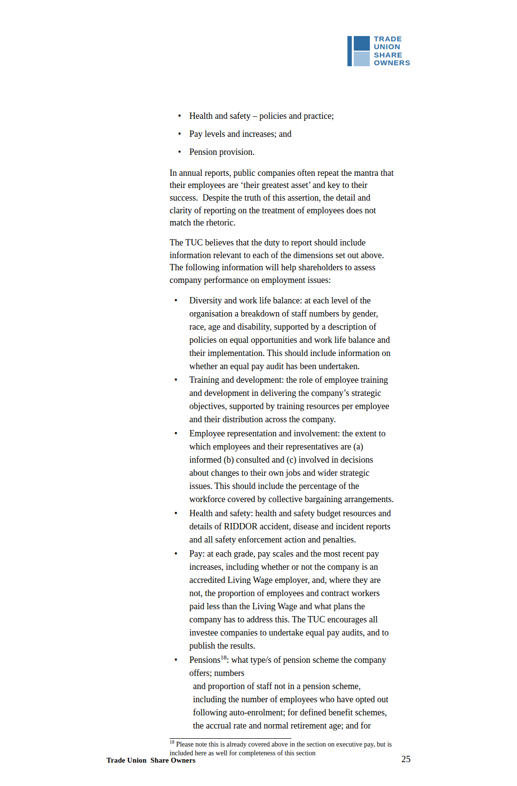TRADE
UNION
SHARE
OWNERS
Health and safety – policies and practice;
Pay levels and increases; and
Pension provision.
In annual reports, public companies often repeat the mantra that their employees are ‘their greatest asset’ and key to their success. Despite the truth of this assertion, the detail and clarity of reporting on the treatment of employees does not match the rhetoric.
The TUC believes that the duty to report should include information relevant to each of the dimensions set out above. The following information will help shareholders to assess company performance on employment issues:
Diversity and work life balance: at each level of the organisation a breakdown of staff numbers by gender, race, age and disability, supported by a description of policies on equal opportunities and work life balance and their implementation. This should include information on whether an equal pay audit has been undertaken.
Training and development: the role of employee training and development in delivering the company’s strategic objectives, supported by training resources per employee and their distribution across the company.
Employee representation and involvement: the extent to which employees and their representatives are (a) informed (b) consulted and (c) involved in decisions about changes to their own jobs and wider strategic issues. This should include the percentage of the workforce covered by collective bargaining arrangements.
Health and safety: health and safety budget resources and details of RIDDOR accident, disease and incident reports and all safety enforcement action and penalties.
Pay: at each grade, pay scales and the most recent pay increases, including whether or not the company is an accredited Living Wage employer, and, where they are not, the proportion of employees and contract workers paid less than the Living Wage and what plans the company has to address this. The TUC encourages all investee companies to undertake equal pay audits, and to publish the results.
Pensions18: what type/s of pension scheme the company offers; numbersand proportion of staff not in a pension scheme, including the number of employees who have opted out following auto-enrolment; for defined benefit schemes, the accrual rate and normal retirement age; and for
18 Please note this is already covered above in the section on executive pay, but is included here as well for completeness of this section
Trade Union Share Owners
25